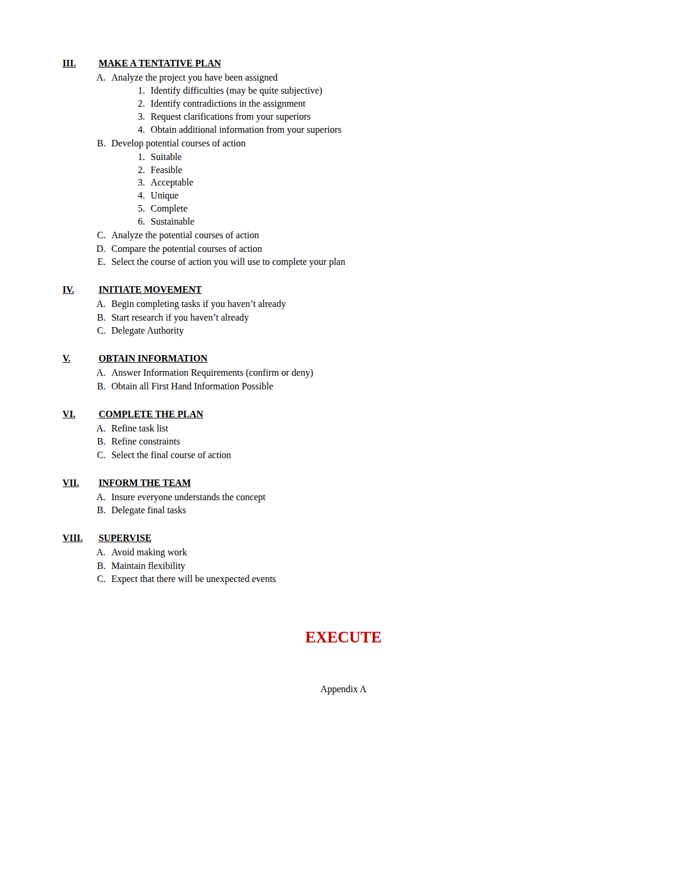III. MAKE A TENTATIVE PLAN
Analyze the project you have been assigned
Identify difficulties (may be quite subjective)
Identify contradictions in the assignment
Request clarifications from your superiors
Obtain additional information from your superiors
Develop potential courses of action
Suitable
Feasible
Acceptable
Unique
Complete
Sustainable
Analyze the potential courses of action
Compare the potential courses of action
Select the course of action you will use to complete your plan
IV. INITIATE MOVEMENT
Begin completing tasks if you haven’t already
Start research if you haven’t already
Delegate Authority
V. OBTAIN INFORMATION
Answer Information Requirements (confirm or deny)
Obtain all First Hand Information Possible
VI. COMPLETE THE PLAN
Refine task list
Refine constraints
Select the final course of action
VII. INFORM THE TEAM
Insure everyone understands the concept
Delegate final tasks
VIII. SUPERVISE
Avoid making work
Maintain flexibility
Expect that there will be unexpected events
EXECUTE
Appendix A